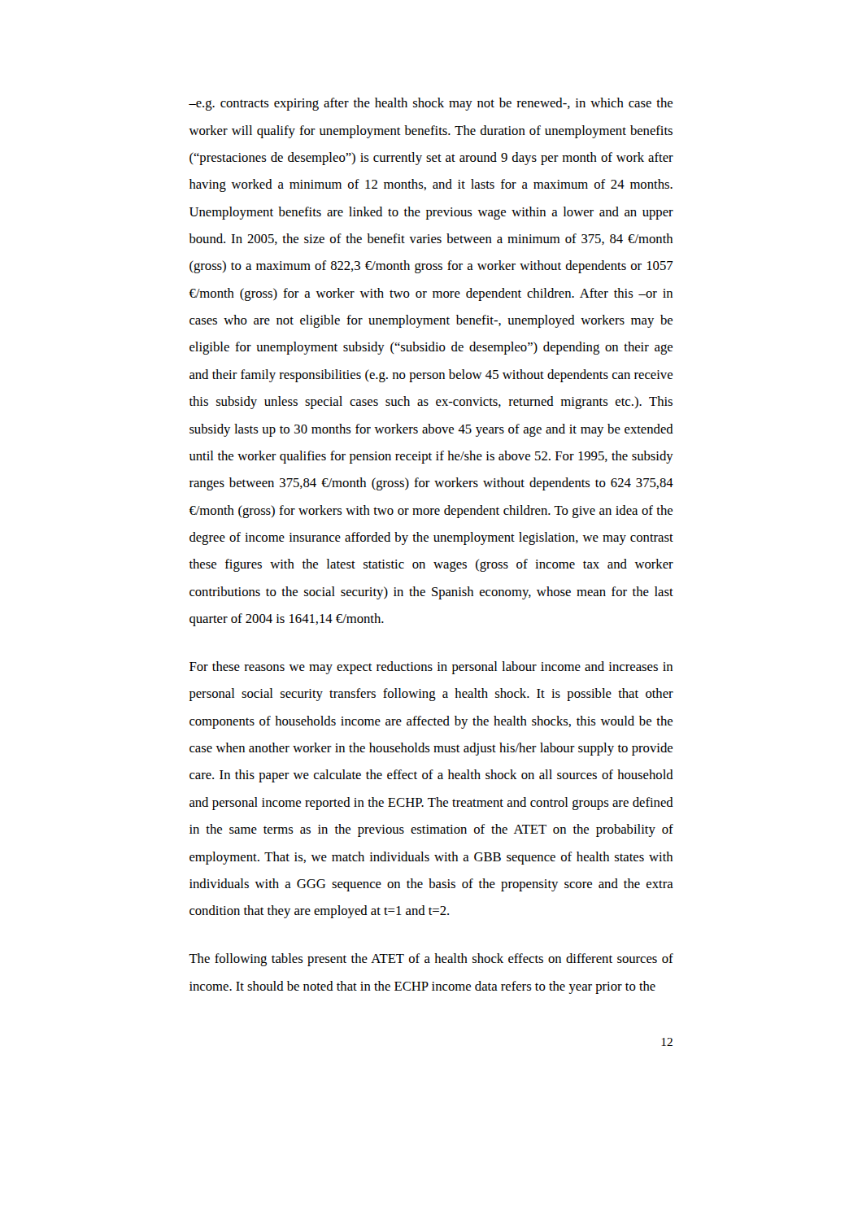–e.g. contracts expiring after the health shock may not be renewed-, in which case the worker will qualify for unemployment benefits. The duration of unemployment benefits (“prestaciones de desempleo”) is currently set at around 9 days per month of work after having worked a minimum of 12 months, and it lasts for a maximum of 24 months. Unemployment benefits are linked to the previous wage within a lower and an upper bound. In 2005, the size of the benefit varies between a minimum of 375, 84 €/month (gross) to a maximum of 822,3 €/month gross for a worker without dependents or 1057 €/month (gross) for a worker with two or more dependent children. After this –or in cases who are not eligible for unemployment benefit-, unemployed workers may be eligible for unemployment subsidy (“subsidio de desempleo”) depending on their age and their family responsibilities (e.g. no person below 45 without dependents can receive this subsidy unless special cases such as ex-convicts, returned migrants etc.). This subsidy lasts up to 30 months for workers above 45 years of age and it may be extended until the worker qualifies for pension receipt if he/she is above 52. For 1995, the subsidy ranges between 375,84 €/month (gross) for workers without dependents to 624 375,84 €/month (gross) for workers with two or more dependent children. To give an idea of the degree of income insurance afforded by the unemployment legislation, we may contrast these figures with the latest statistic on wages (gross of income tax and worker contributions to the social security) in the Spanish economy, whose mean for the last quarter of 2004 is 1641,14 €/month.
For these reasons we may expect reductions in personal labour income and increases in personal social security transfers following a health shock. It is possible that other components of households income are affected by the health shocks, this would be the case when another worker in the households must adjust his/her labour supply to provide care. In this paper we calculate the effect of a health shock on all sources of household and personal income reported in the ECHP. The treatment and control groups are defined in the same terms as in the previous estimation of the ATET on the probability of employment. That is, we match individuals with a GBB sequence of health states with individuals with a GGG sequence on the basis of the propensity score and the extra condition that they are employed at t=1 and t=2.
The following tables present the ATET of a health shock effects on different sources of income. It should be noted that in the ECHP income data refers to the year prior to the
12